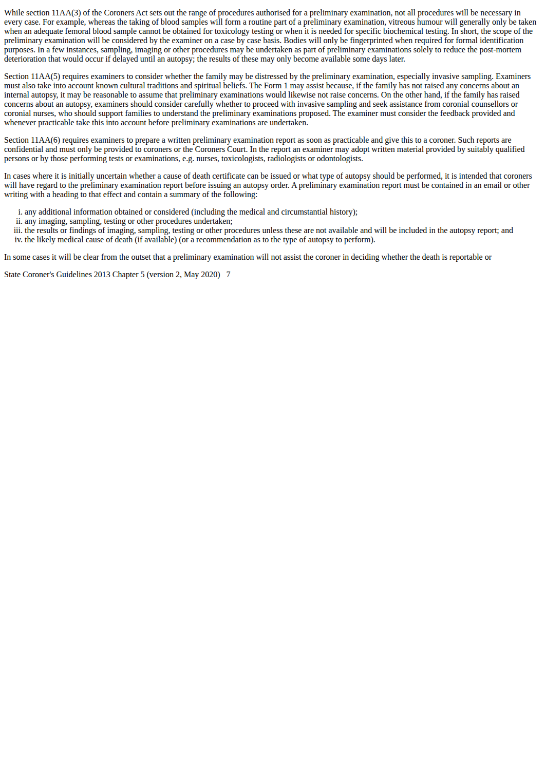While section 11AA(3) of the Coroners Act sets out the range of procedures authorised for a preliminary examination, not all procedures will be necessary in every case. For example, whereas the taking of blood samples will form a routine part of a preliminary examination, vitreous humour will generally only be taken when an adequate femoral blood sample cannot be obtained for toxicology testing or when it is needed for specific biochemical testing. In short, the scope of the preliminary examination will be considered by the examiner on a case by case basis. Bodies will only be fingerprinted when required for formal identification purposes. In a few instances, sampling, imaging or other procedures may be undertaken as part of preliminary examinations solely to reduce the post-mortem deterioration that would occur if delayed until an autopsy; the results of these may only become available some days later.
Section 11AA(5) requires examiners to consider whether the family may be distressed by the preliminary examination, especially invasive sampling. Examiners must also take into account known cultural traditions and spiritual beliefs. The Form 1 may assist because, if the family has not raised any concerns about an internal autopsy, it may be reasonable to assume that preliminary examinations would likewise not raise concerns. On the other hand, if the family has raised concerns about an autopsy, examiners should consider carefully whether to proceed with invasive sampling and seek assistance from coronial counsellors or coronial nurses, who should support families to understand the preliminary examinations proposed. The examiner must consider the feedback provided and whenever practicable take this into account before preliminary examinations are undertaken.
Section 11AA(6) requires examiners to prepare a written preliminary examination report as soon as practicable and give this to a coroner. Such reports are confidential and must only be provided to coroners or the Coroners Court. In the report an examiner may adopt written material provided by suitably qualified persons or by those performing tests or examinations, e.g. nurses, toxicologists, radiologists or odontologists.
In cases where it is initially uncertain whether a cause of death certificate can be issued or what type of autopsy should be performed, it is intended that coroners will have regard to the preliminary examination report before issuing an autopsy order. A preliminary examination report must be contained in an email or other writing with a heading to that effect and contain a summary of the following:
any additional information obtained or considered (including the medical and circumstantial history);
any imaging, sampling, testing or other procedures undertaken;
the results or findings of imaging, sampling, testing or other procedures unless these are not available and will be included in the autopsy report; and
the likely medical cause of death (if available) (or a recommendation as to the type of autopsy to perform).
In some cases it will be clear from the outset that a preliminary examination will not assist the coroner in deciding whether the death is reportable or
State Coroner's Guidelines 2013 Chapter 5 (version 2, May 2020) 7